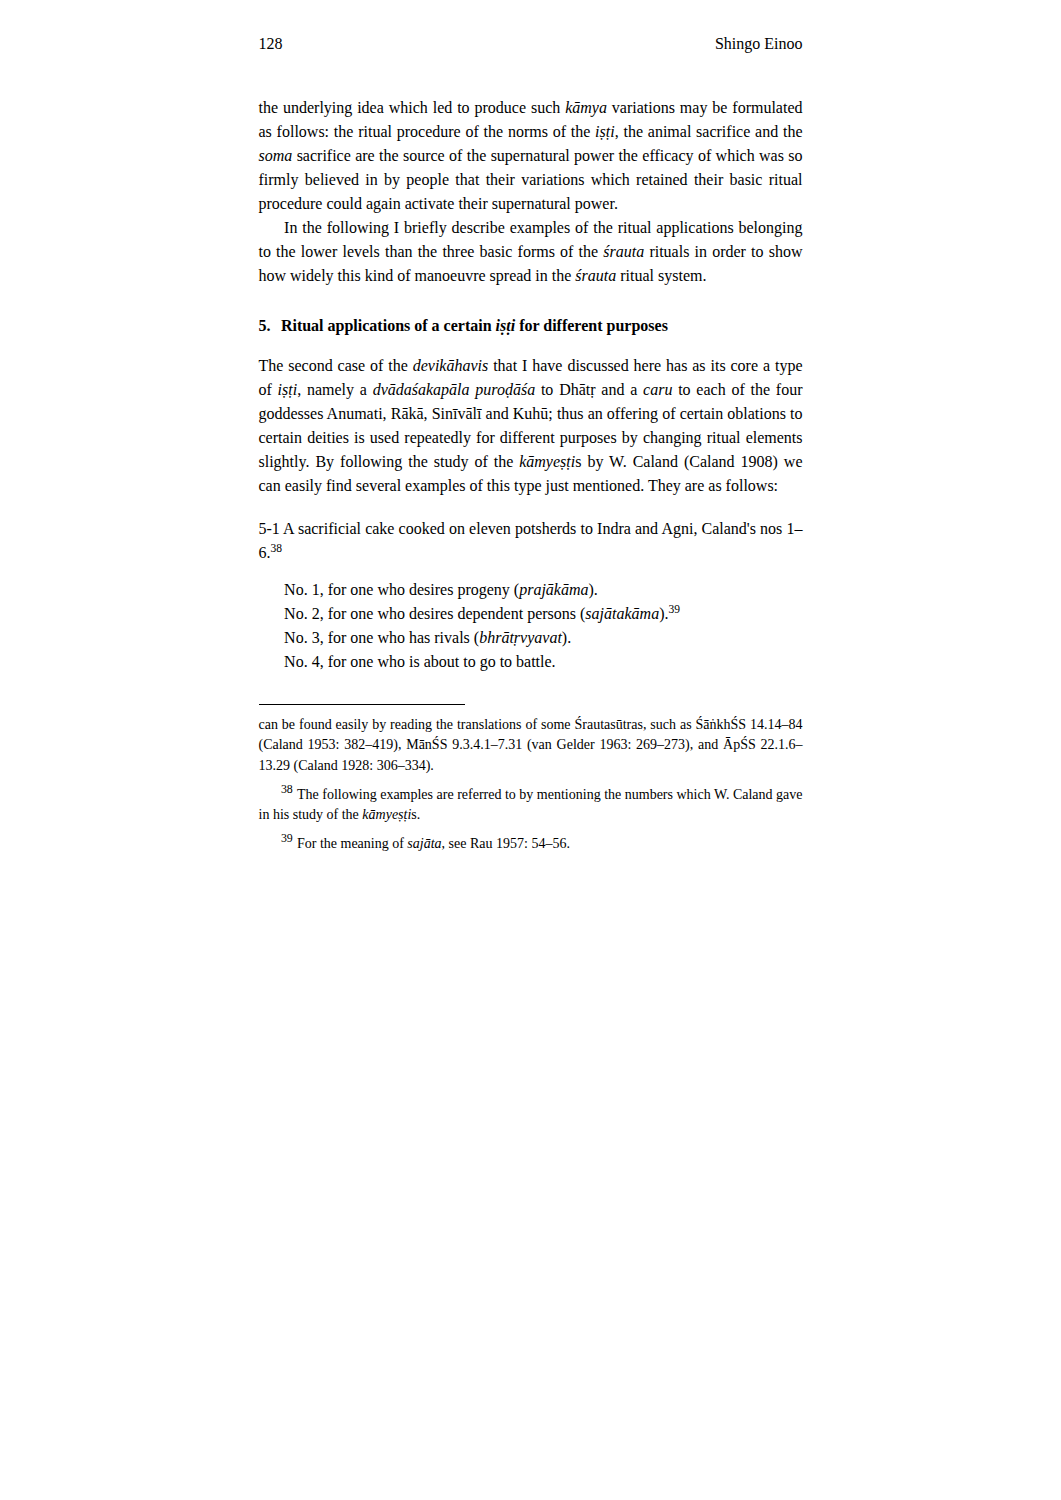128 Shingo Einoo
the underlying idea which led to produce such kāmya variations may be formulated as follows: the ritual procedure of the norms of the iṣṭi, the animal sacrifice and the soma sacrifice are the source of the supernatural power the efficacy of which was so firmly believed in by people that their variations which retained their basic ritual procedure could again activate their supernatural power.
In the following I briefly describe examples of the ritual applications belonging to the lower levels than the three basic forms of the śrauta rituals in order to show how widely this kind of manoeuvre spread in the śrauta ritual system.
5. Ritual applications of a certain iṣṭi for different purposes
The second case of the devikāhavis that I have discussed here has as its core a type of iṣṭi, namely a dvādaśakapāla puroḍāśa to Dhātṛ and a caru to each of the four goddesses Anumati, Rākā, Sinīvālī and Kuhū; thus an offering of certain oblations to certain deities is used repeatedly for different purposes by changing ritual elements slightly. By following the study of the kāmyeṣṭis by W. Caland (Caland 1908) we can easily find several examples of this type just mentioned. They are as follows:
5-1 A sacrificial cake cooked on eleven potsherds to Indra and Agni, Caland's nos 1–6.38
No. 1, for one who desires progeny (prajākāma).
No. 2, for one who desires dependent persons (sajātakāma).39
No. 3, for one who has rivals (bhrātṛvyavat).
No. 4, for one who is about to go to battle.
can be found easily by reading the translations of some Śrautasūtras, such as ŚāṅkhŚS 14.14–84 (Caland 1953: 382–419), MānŚS 9.3.4.1–7.31 (van Gelder 1963: 269–273), and ĀpŚS 22.1.6–13.29 (Caland 1928: 306–334).
38 The following examples are referred to by mentioning the numbers which W. Caland gave in his study of the kāmyeṣṭis.
39 For the meaning of sajāta, see Rau 1957: 54–56.